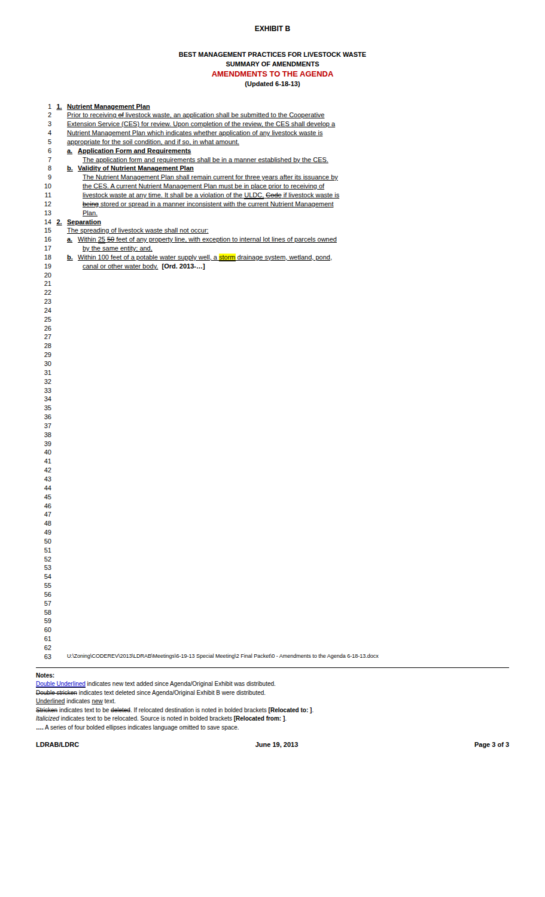EXHIBIT B
BEST MANAGEMENT PRACTICES FOR LIVESTOCK WASTE
SUMMARY OF AMENDMENTS
AMENDMENTS TO THE AGENDA
(Updated 6-18-13)
| 1 | 1. | Nutrient Management Plan |
| 2 | | Prior to receiving of livestock waste, an application shall be submitted to the Cooperative |
| 3 | | Extension Service (CES) for review. Upon completion of the review, the CES shall develop a |
| 4 | | Nutrient Management Plan which indicates whether application of any livestock waste is |
| 5 | | appropriate for the soil condition, and if so, in what amount. |
| 6 | | a. Application Form and Requirements |
| 7 | | The application form and requirements shall be in a manner established by the CES. |
| 8 | | b. Validity of Nutrient Management Plan |
| 9 | | The Nutrient Management Plan shall remain current for three years after its issuance by |
| 10 | | the CES. A current Nutrient Management Plan must be in place prior to receiving of |
| 11 | | livestock waste at any time. It shall be a violation of the ULDC, Code if livestock waste is |
| 12 | | being stored or spread in a manner inconsistent with the current Nutrient Management |
| 13 | | Plan. |
| 14 | 2. | Separation |
| 15 | | The spreading of livestock waste shall not occur: |
| 16 | | a. Within 25 50 feet of any property line, with exception to internal lot lines of parcels owned |
| 17 | | by the same entity; and, |
| 18 | | b. Within 100 feet of a potable water supply well, a storm drainage system, wetland, pond, |
| 19 | | canal or other water body. [Ord. 2013-…] |
| 20 | | |
| 21 | | |
| 22 | | |
| 23 | | |
| 24 | | |
| 25 | | |
| 26 | | |
| 27 | | |
| 28 | | |
| 29 | | |
| 30 | | |
| 31 | | |
| 32 | | |
| 33 | | |
| 34 | | |
| 35 | | |
| 36 | | |
| 37 | | |
| 38 | | |
| 39 | | |
| 40 | | |
| 41 | | |
| 42 | | |
| 43 | | |
| 44 | | |
| 45 | | |
| 46 | | |
| 47 | | |
| 48 | | |
| 49 | | |
| 50 | | |
| 51 | | |
| 52 | | |
| 53 | | |
| 54 | | |
| 55 | | |
| 56 | | |
| 57 | | |
| 58 | | |
| 59 | | |
| 60 | | |
| 61 | | |
| 62 | | |
| 63 | | U:\Zoning\CODEREV\2013\LDRAB\Meetings\6-19-13 Special Meeting\2 Final Packet\0 - Amendments to the Agenda 6-18-13.docx |
Notes:
Double Underlined indicates new text added since Agenda/Original Exhibit was distributed.
Double stricken indicates text deleted since Agenda/Original Exhibit B were distributed.
Underlined indicates new text.
Stricken indicates text to be deleted. If relocated destination is noted in bolded brackets [Relocated to: ].
Italicized indicates text to be relocated. Source is noted in bolded brackets [Relocated from: ].
…. A series of four bolded ellipses indicates language omitted to save space.
LDRAB/LDRC June 19, 2013 Page 3 of 3